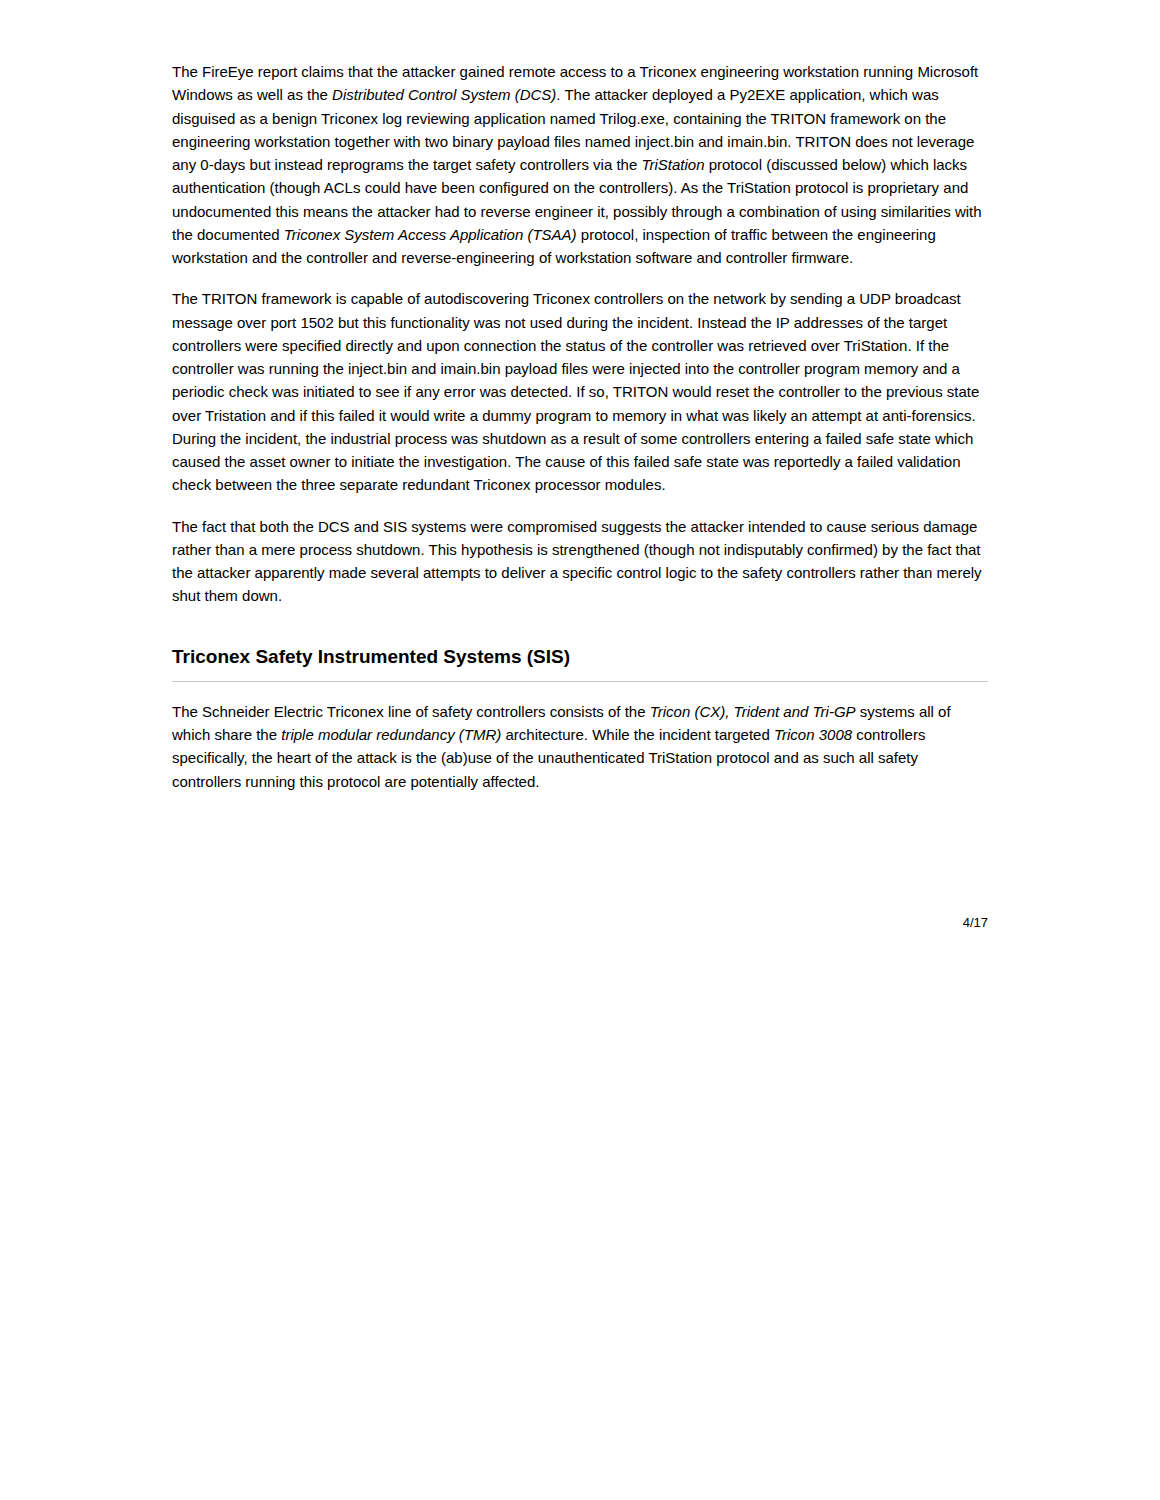The FireEye report claims that the attacker gained remote access to a Triconex engineering workstation running Microsoft Windows as well as the Distributed Control System (DCS). The attacker deployed a Py2EXE application, which was disguised as a benign Triconex log reviewing application named Trilog.exe, containing the TRITON framework on the engineering workstation together with two binary payload files named inject.bin and imain.bin. TRITON does not leverage any 0-days but instead reprograms the target safety controllers via the TriStation protocol (discussed below) which lacks authentication (though ACLs could have been configured on the controllers). As the TriStation protocol is proprietary and undocumented this means the attacker had to reverse engineer it, possibly through a combination of using similarities with the documented Triconex System Access Application (TSAA) protocol, inspection of traffic between the engineering workstation and the controller and reverse-engineering of workstation software and controller firmware.
The TRITON framework is capable of autodiscovering Triconex controllers on the network by sending a UDP broadcast message over port 1502 but this functionality was not used during the incident. Instead the IP addresses of the target controllers were specified directly and upon connection the status of the controller was retrieved over TriStation. If the controller was running the inject.bin and imain.bin payload files were injected into the controller program memory and a periodic check was initiated to see if any error was detected. If so, TRITON would reset the controller to the previous state over Tristation and if this failed it would write a dummy program to memory in what was likely an attempt at anti-forensics. During the incident, the industrial process was shutdown as a result of some controllers entering a failed safe state which caused the asset owner to initiate the investigation. The cause of this failed safe state was reportedly a failed validation check between the three separate redundant Triconex processor modules.
The fact that both the DCS and SIS systems were compromised suggests the attacker intended to cause serious damage rather than a mere process shutdown. This hypothesis is strengthened (though not indisputably confirmed) by the fact that the attacker apparently made several attempts to deliver a specific control logic to the safety controllers rather than merely shut them down.
Triconex Safety Instrumented Systems (SIS)
The Schneider Electric Triconex line of safety controllers consists of the Tricon (CX), Trident and Tri-GP systems all of which share the triple modular redundancy (TMR) architecture. While the incident targeted Tricon 3008 controllers specifically, the heart of the attack is the (ab)use of the unauthenticated TriStation protocol and as such all safety controllers running this protocol are potentially affected.
4/17